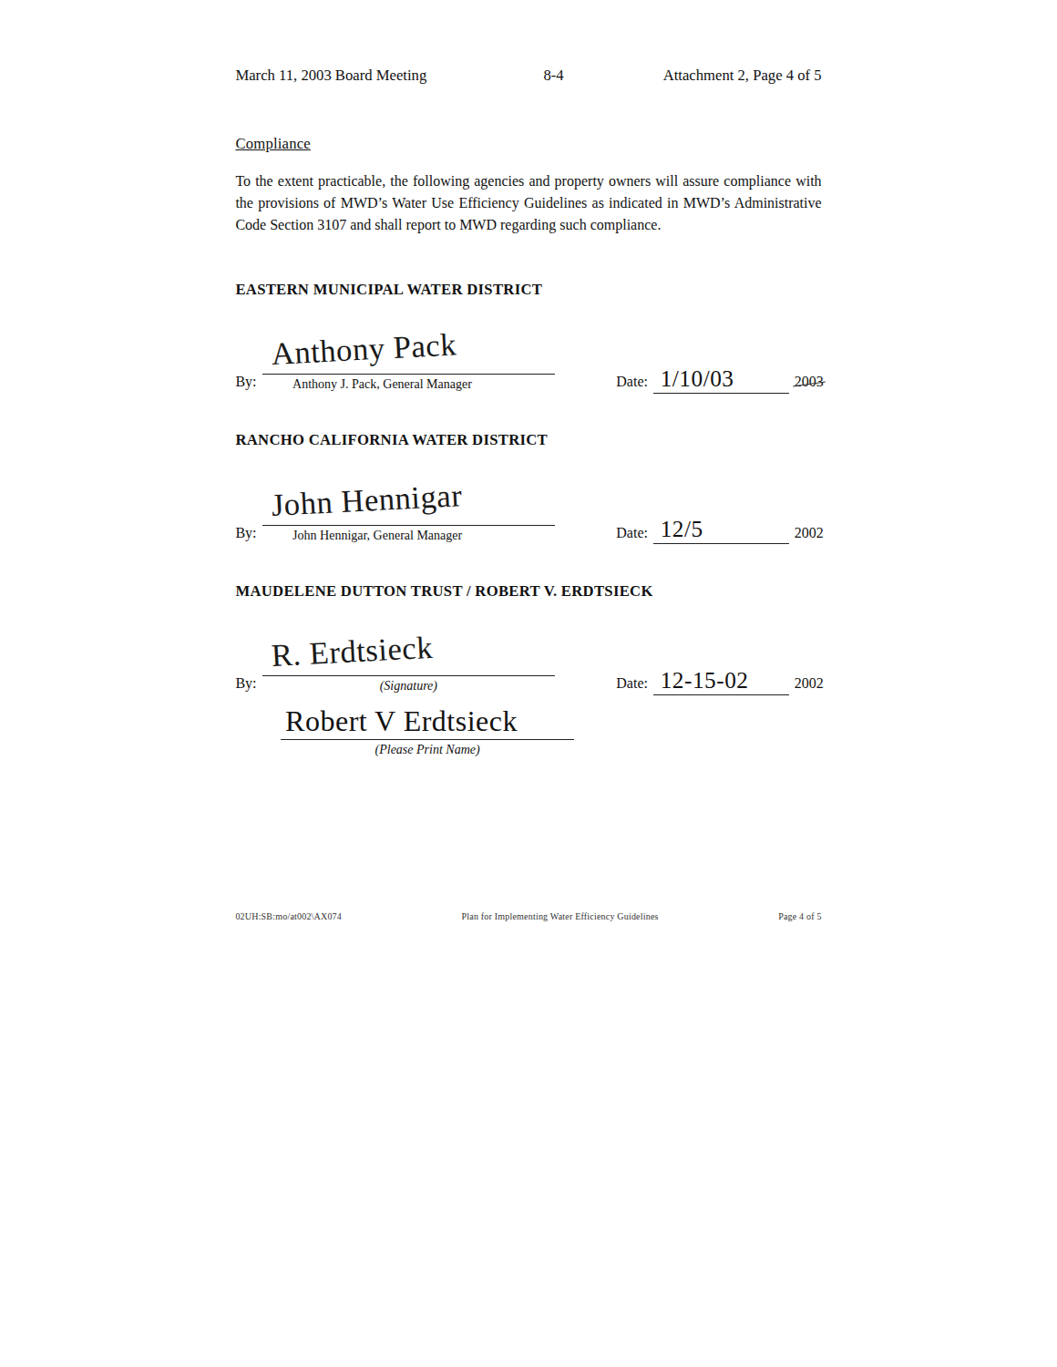March 11, 2003 Board Meeting
8-4
Attachment 2, Page 4 of 5
Compliance
To the extent practicable, the following agencies and property owners will assure compliance with the provisions of MWD’s Water Use Efficiency Guidelines as indicated in MWD’s Administrative Code Section 3107 and shall report to MWD regarding such compliance.
EASTERN MUNICIPAL WATER DISTRICT
By:
Anthony Pack
Anthony J. Pack, General Manager
Date:
1/10/03
2003
RANCHO CALIFORNIA WATER DISTRICT
By:
John Hennigar
John Hennigar, General Manager
Date:
12/5
2002
MAUDELENE DUTTON TRUST / ROBERT V. ERDTSIECK
By:
R. Erdtsieck
(Signature)
Date:
12-15-02
2002
Robert V Erdtsieck
(Please Print Name)
02UH:SB:mo/at002\AX074
Plan for Implementing Water Efficiency Guidelines
Page 4 of 5